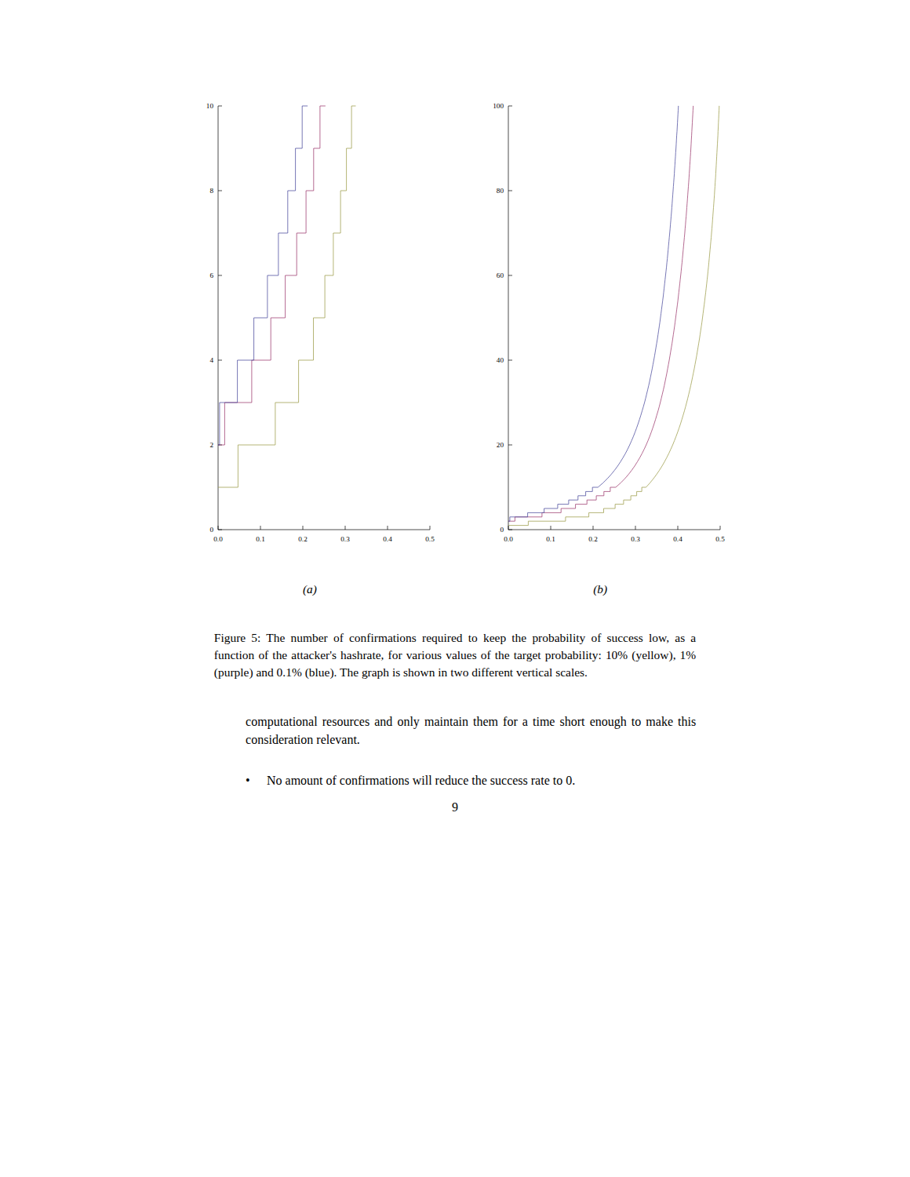0 2 4 6 8 10 0.0 0.1 0.2 0.3 0.4 0.5
(a)
0 20 40 60 80 100 0.0 0.1 0.2 0.3 0.4 0.5
(b)
Figure 5: The number of confirmations required to keep the probability of success low, as a function of the attacker's hashrate, for various values of the target probability: 10% (yellow), 1% (purple) and 0.1% (blue). The graph is shown in two different vertical scales.
computational resources and only maintain them for a time short enough to make this consideration relevant.
No amount of confirmations will reduce the success rate to 0.
9